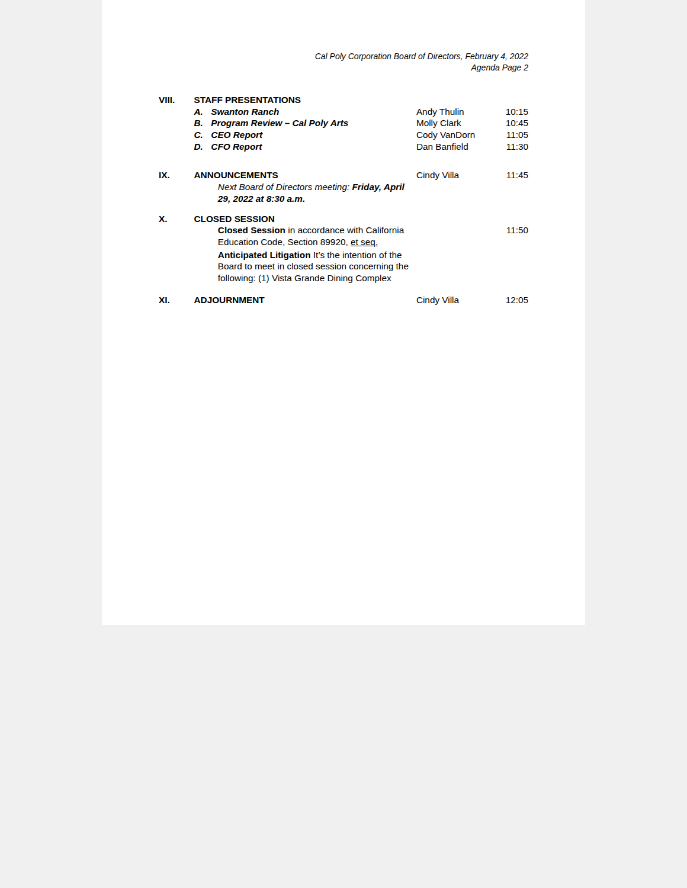Cal Poly Corporation Board of Directors, February 4, 2022
Agenda Page 2
| VIII. | STAFF PRESENTATIONS | | |
| | A. Swanton Ranch | Andy Thulin | 10:15 |
| | B. Program Review – Cal Poly Arts | Molly Clark | 10:45 |
| | C. CEO Report | Cody VanDorn | 11:05 |
| | D. CFO Report | Dan Banfield | 11:30 |
| IX. | ANNOUNCEMENTS | Cindy Villa | 11:45 |
| | Next Board of Directors meeting: Friday, April 29, 2022 at 8:30 a.m. | | |
| X. | CLOSED SESSION | | |
| | Closed Session in accordance with California Education Code, Section 89920, et seq. | | 11:50 |
| | Anticipated Litigation It’s the intention of the Board to meet in closed session concerning the following: (1) Vista Grande Dining Complex | | |
| XI. | ADJOURNMENT | Cindy Villa | 12:05 |